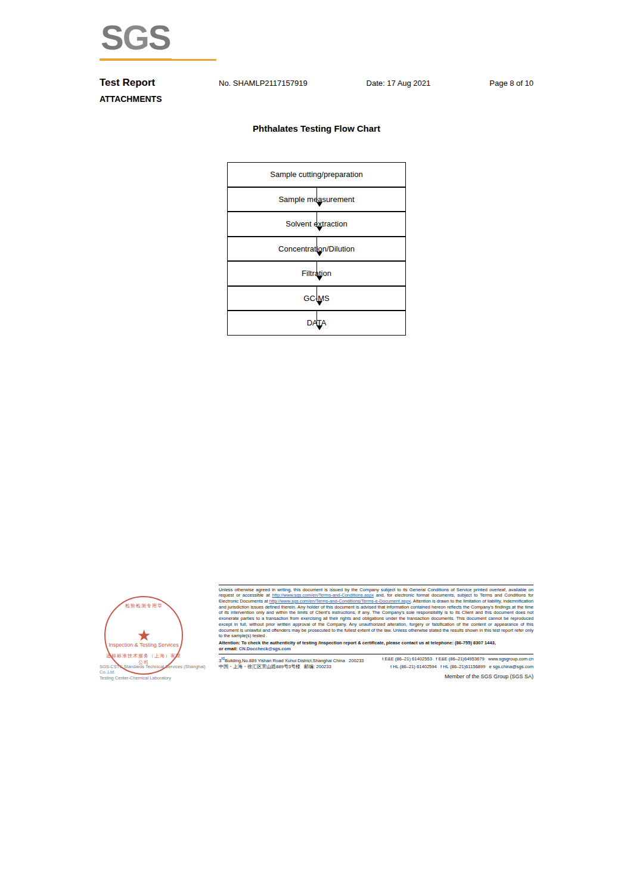SGS
Test Report
No. SHAMLP2117157919 Date: 17 Aug 2021 Page 8 of 10
ATTACHMENTS
Phthalates Testing Flow Chart
Sample cutting/preparation
Sample measurement
Solvent extraction
Concentration/Dilution
Filtration
GC-MS
DATA
检验检测专用章
★
Inspection & Testing Services
通标标准技术服务（上海）有限公司
SGS-CSTC Standards Technical Services (Shanghai) Co.,Ltd.
Testing Center-Chemical Laboratory
Unless otherwise agreed in writing, this document is issued by the Company subject to its General Conditions of Service printed overleaf, available on request or accessible at http://www.sgs.com/en/Terms-and-Conditions.aspx and, for electronic format documents, subject to Terms and Conditions for Electronic Documents at http://www.sgs.com/en/Terms-and-Conditions/Terms-e-Document.aspx. Attention is drawn to the limitation of liability, indemnification and jurisdiction issues defined therein. Any holder of this document is advised that information contained hereon reflects the Company's findings at the time of its intervention only and within the limits of Client's instructions, if any. The Company's sole responsibility is to its Client and this document does not exonerate parties to a transaction from exercising all their rights and obligations under the transaction documents. This document cannot be reproduced except in full, without prior written approval of the Company. Any unauthorized alteration, forgery or falsification of the content or appearance of this document is unlawful and offenders may be prosecuted to the fullest extent of the law. Unless otherwise stated the results shown in this test report refer only to the sample(s) tested .
Attention: To check the authenticity of testing /inspection report & certificate, please contact us at telephone: (86-755) 8307 1443,
or email: CN.Doccheck@sgs.com
3rdBuilding,No.889 Yishan Road Xuhui District,Shanghai China 200233
t E&E (86–21) 61402553 f E&E (86–21)64953679 www.sgsgroup.com.cn
中国・上海・徐汇区宜山路889号3号楼 邮编: 200233
t HL (86–21) 61402594 f HL (86–21)61156899 e sgs.china@sgs.com
Member of the SGS Group (SGS SA)